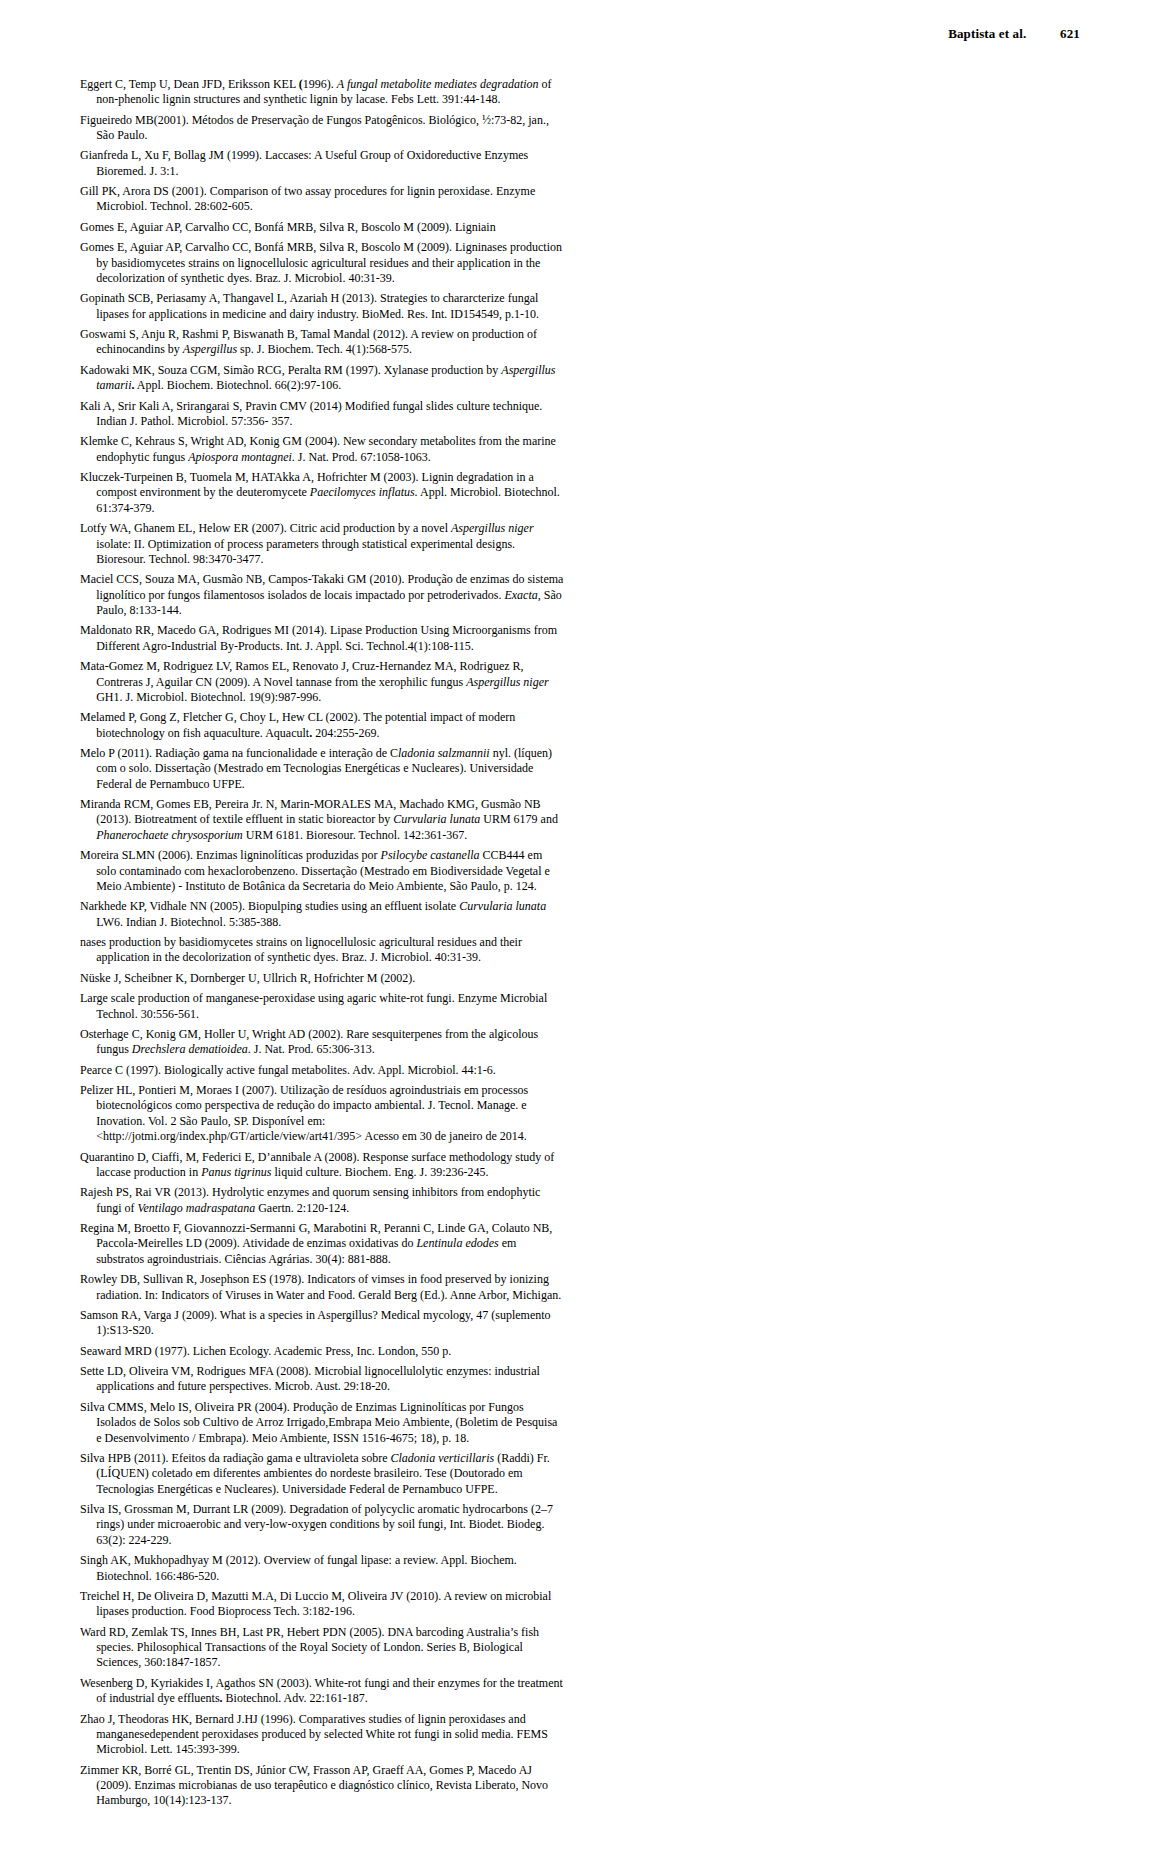Baptista et al. 621
Eggert C, Temp U, Dean JFD, Eriksson KEL (1996). A fungal metabolite mediates degradation of non-phenolic lignin structures and synthetic lignin by lacase. Febs Lett. 391:44-148.
Figueiredo MB(2001). Métodos de Preservação de Fungos Patogênicos. Biológico, ½:73-82, jan., São Paulo.
Gianfreda L, Xu F, Bollag JM (1999). Laccases: A Useful Group of Oxidoreductive Enzymes Bioremed. J. 3:1.
Gill PK, Arora DS (2001). Comparison of two assay procedures for lignin peroxidase. Enzyme Microbiol. Technol. 28:602-605.
Gomes E, Aguiar AP, Carvalho CC, Bonfá MRB, Silva R, Boscolo M (2009). Ligniain
Gomes E, Aguiar AP, Carvalho CC, Bonfá MRB, Silva R, Boscolo M (2009). Ligninases production by basidiomycetes strains on lignocellulosic agricultural residues and their application in the decolorization of synthetic dyes. Braz. J. Microbiol. 40:31-39.
Gopinath SCB, Periasamy A, Thangavel L, Azariah H (2013). Strategies to chararcterize fungal lipases for applications in medicine and dairy industry. BioMed. Res. Int. ID154549, p.1-10.
Goswami S, Anju R, Rashmi P, Biswanath B, Tamal Mandal (2012). A review on production of echinocandins by Aspergillus sp. J. Biochem. Tech. 4(1):568-575.
Kadowaki MK, Souza CGM, Simão RCG, Peralta RM (1997). Xylanase production by Aspergillus tamarii. Appl. Biochem. Biotechnol. 66(2):97-106.
Kali A, Srir Kali A, Srirangarai S, Pravin CMV (2014) Modified fungal slides culture technique. Indian J. Pathol. Microbiol. 57:356- 357.
Klemke C, Kehraus S, Wright AD, Konig GM (2004). New secondary metabolites from the marine endophytic fungus Apiospora montagnei. J. Nat. Prod. 67:1058-1063.
Kluczek-Turpeinen B, Tuomela M, HATAkka A, Hofrichter M (2003). Lignin degradation in a compost environment by the deuteromycete Paecilomyces inflatus. Appl. Microbiol. Biotechnol. 61:374-379.
Lotfy WA, Ghanem EL, Helow ER (2007). Citric acid production by a novel Aspergillus niger isolate: II. Optimization of process parameters through statistical experimental designs. Bioresour. Technol. 98:3470-3477.
Maciel CCS, Souza MA, Gusmão NB, Campos-Takaki GM (2010). Produção de enzimas do sistema lignolítico por fungos filamentosos isolados de locais impactado por petroderivados. Exacta, São Paulo, 8:133-144.
Maldonato RR, Macedo GA, Rodrigues MI (2014). Lipase Production Using Microorganisms from Different Agro-Industrial By-Products. Int. J. Appl. Sci. Technol.4(1):108-115.
Mata-Gomez M, Rodriguez LV, Ramos EL, Renovato J, Cruz-Hernandez MA, Rodriguez R, Contreras J, Aguilar CN (2009). A Novel tannase from the xerophilic fungus Aspergillus niger GH1. J. Microbiol. Biotechnol. 19(9):987-996.
Melamed P, Gong Z, Fletcher G, Choy L, Hew CL (2002). The potential impact of modern biotechnology on fish aquaculture. Aquacult. 204:255-269.
Melo P (2011). Radiação gama na funcionalidade e interação de Cladonia salzmannii nyl. (líquen) com o solo. Dissertação (Mestrado em Tecnologias Energéticas e Nucleares). Universidade Federal de Pernambuco UFPE.
Miranda RCM, Gomes EB, Pereira Jr. N, Marin-MORALES MA, Machado KMG, Gusmão NB (2013). Biotreatment of textile effluent in static bioreactor by Curvularia lunata URM 6179 and Phanerochaete chrysosporium URM 6181. Bioresour. Technol. 142:361-367.
Moreira SLMN (2006). Enzimas ligninolíticas produzidas por Psilocybe castanella CCB444 em solo contaminado com hexaclorobenzeno. Dissertação (Mestrado em Biodiversidade Vegetal e Meio Ambiente) - Instituto de Botânica da Secretaria do Meio Ambiente, São Paulo, p. 124.
Narkhede KP, Vidhale NN (2005). Biopulping studies using an effluent isolate Curvularia lunata LW6. Indian J. Biotechnol. 5:385-388.
nases production by basidiomycetes strains on lignocellulosic agricultural residues and their application in the decolorization of synthetic dyes. Braz. J. Microbiol. 40:31-39.
Nüske J, Scheibner K, Dornberger U, Ullrich R, Hofrichter M (2002).
Large scale production of manganese-peroxidase using agaric white-rot fungi. Enzyme Microbial Technol. 30:556-561.
Osterhage C, Konig GM, Holler U, Wright AD (2002). Rare sesquiterpenes from the algicolous fungus Drechslera dematioidea. J. Nat. Prod. 65:306-313.
Pearce C (1997). Biologically active fungal metabolites. Adv. Appl. Microbiol. 44:1-6.
Pelizer HL, Pontieri M, Moraes I (2007). Utilização de resíduos agroindustriais em processos biotecnológicos como perspectiva de redução do impacto ambiental. J. Tecnol. Manage. e Inovation. Vol. 2 São Paulo, SP. Disponível em: <http://jotmi.org/index.php/GT/article/view/art41/395> Acesso em 30 de janeiro de 2014.
Quarantino D, Ciaffi, M, Federici E, D’annibale A (2008). Response surface methodology study of laccase production in Panus tigrinus liquid culture. Biochem. Eng. J. 39:236-245.
Rajesh PS, Rai VR (2013). Hydrolytic enzymes and quorum sensing inhibitors from endophytic fungi of Ventilago madraspatana Gaertn. 2:120-124.
Regina M, Broetto F, Giovannozzi-Sermanni G, Marabotini R, Peranni C, Linde GA, Colauto NB, Paccola-Meirelles LD (2009). Atividade de enzimas oxidativas do Lentinula edodes em substratos agroindustriais. Ciências Agrárias. 30(4): 881-888.
Rowley DB, Sullivan R, Josephson ES (1978). Indicators of vimses in food preserved by ionizing radiation. In: Indicators of Viruses in Water and Food. Gerald Berg (Ed.). Anne Arbor, Michigan.
Samson RA, Varga J (2009). What is a species in Aspergillus? Medical mycology, 47 (suplemento 1):S13-S20.
Seaward MRD (1977). Lichen Ecology. Academic Press, Inc. London, 550 p.
Sette LD, Oliveira VM, Rodrigues MFA (2008). Microbial lignocellulolytic enzymes: industrial applications and future perspectives. Microb. Aust. 29:18-20.
Silva CMMS, Melo IS, Oliveira PR (2004). Produção de Enzimas Ligninolíticas por Fungos Isolados de Solos sob Cultivo de Arroz Irrigado,Embrapa Meio Ambiente, (Boletim de Pesquisa e Desenvolvimento / Embrapa). Meio Ambiente, ISSN 1516-4675; 18), p. 18.
Silva HPB (2011). Efeitos da radiação gama e ultravioleta sobre Cladonia verticillaris (Raddi) Fr. (LÍQUEN) coletado em diferentes ambientes do nordeste brasileiro. Tese (Doutorado em Tecnologias Energéticas e Nucleares). Universidade Federal de Pernambuco UFPE.
Silva IS, Grossman M, Durrant LR (2009). Degradation of polycyclic aromatic hydrocarbons (2–7 rings) under microaerobic and very-low-oxygen conditions by soil fungi, Int. Biodet. Biodeg. 63(2): 224-229.
Singh AK, Mukhopadhyay M (2012). Overview of fungal lipase: a review. Appl. Biochem. Biotechnol. 166:486-520.
Treichel H, De Oliveira D, Mazutti M.A, Di Luccio M, Oliveira JV (2010). A review on microbial lipases production. Food Bioprocess Tech. 3:182-196.
Ward RD, Zemlak TS, Innes BH, Last PR, Hebert PDN (2005). DNA barcoding Australia’s fish species. Philosophical Transactions of the Royal Society of London. Series B, Biological Sciences, 360:1847-1857.
Wesenberg D, Kyriakides I, Agathos SN (2003). White-rot fungi and their enzymes for the treatment of industrial dye effluents. Biotechnol. Adv. 22:161-187.
Zhao J, Theodoras HK, Bernard J.HJ (1996). Comparatives studies of lignin peroxidases and manganesedependent peroxidases produced by selected White rot fungi in solid media. FEMS Microbiol. Lett. 145:393-399.
Zimmer KR, Borré GL, Trentin DS, Júnior CW, Frasson AP, Graeff AA, Gomes P, Macedo AJ (2009). Enzimas microbianas de uso terapêutico e diagnóstico clínico, Revista Liberato, Novo Hamburgo, 10(14):123-137.